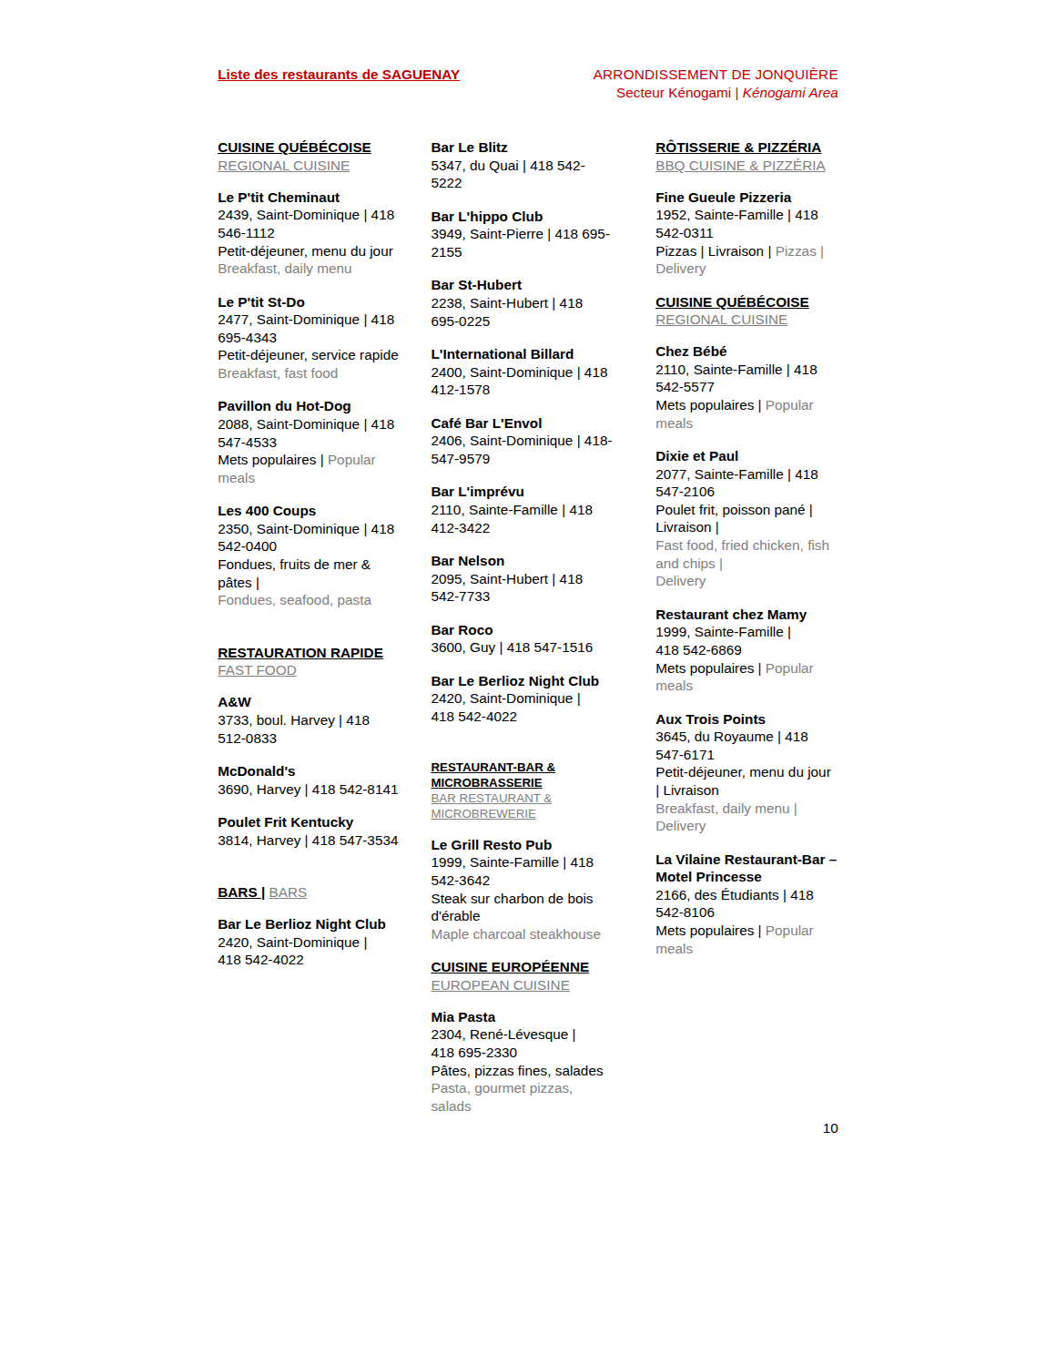Liste des restaurants de SAGUENAY
ARRONDISSEMENT DE JONQUIÈRE
Secteur Kénogami | Kénogami Area
CUISINE QUÉBÉCOISE REGIONAL CUISINE
Le P'tit Cheminaut
2439, Saint-Dominique | 418 546-1112
Petit-déjeuner, menu du jour
Breakfast, daily menu
Le P'tit St-Do
2477, Saint-Dominique | 418 695-4343
Petit-déjeuner, service rapide
Breakfast, fast food
Pavillon du Hot-Dog
2088, Saint-Dominique | 418 547-4533
Mets populaires | Popular meals
Les 400 Coups
2350, Saint-Dominique | 418 542-0400
Fondues, fruits de mer & pâtes |
Fondues, seafood, pasta
RESTAURATION RAPIDE FAST FOOD
A&W
3733, boul. Harvey | 418 512-0833
McDonald's
3690, Harvey | 418 542-8141
Poulet Frit Kentucky
3814, Harvey | 418 547-3534
BARS | BARS
Bar Le Berlioz Night Club
2420, Saint-Dominique |
418 542-4022
Bar Le Blitz
5347, du Quai | 418 542-5222
Bar L'hippo Club
3949, Saint-Pierre | 418 695-2155
Bar St-Hubert
2238, Saint-Hubert | 418 695-0225
L'International Billard
2400, Saint-Dominique | 418 412-1578
Café Bar L'Envol
2406, Saint-Dominique | 418-547-9579
Bar L'imprévu
2110, Sainte-Famille | 418 412-3422
Bar Nelson
2095, Saint-Hubert | 418 542-7733
Bar Roco
3600, Guy | 418 547-1516
Bar Le Berlioz Night Club
2420, Saint-Dominique |
418 542-4022
RESTAURANT-BAR & MICROBRASSERIE BAR RESTAURANT & MICROBREWERIE
Le Grill Resto Pub
1999, Sainte-Famille | 418 542-3642
Steak sur charbon de bois d'érable
Maple charcoal steakhouse
CUISINE EUROPÉENNE EUROPEAN CUISINE
Mia Pasta
2304, René-Lévesque |
418 695-2330
Pâtes, pizzas fines, salades
Pasta, gourmet pizzas, salads
RÔTISSERIE & PIZZÉRIA BBQ CUISINE & PIZZÉRIA
Fine Gueule Pizzeria
1952, Sainte-Famille | 418 542-0311
Pizzas | Livraison | Pizzas | Delivery
CUISINE QUÉBÉCOISE REGIONAL CUISINE
Chez Bébé
2110, Sainte-Famille | 418 542-5577
Mets populaires | Popular meals
Dixie et Paul
2077, Sainte-Famille | 418 547-2106
Poulet frit, poisson pané | Livraison |
Fast food, fried chicken, fish and chips |
Delivery
Restaurant chez Mamy
1999, Sainte-Famille |
418 542-6869
Mets populaires | Popular meals
Aux Trois Points
3645, du Royaume | 418 547-6171
Petit-déjeuner, menu du jour | Livraison
Breakfast, daily menu | Delivery
La Vilaine Restaurant-Bar – Motel Princesse
2166, des Étudiants | 418 542-8106
Mets populaires | Popular meals
10